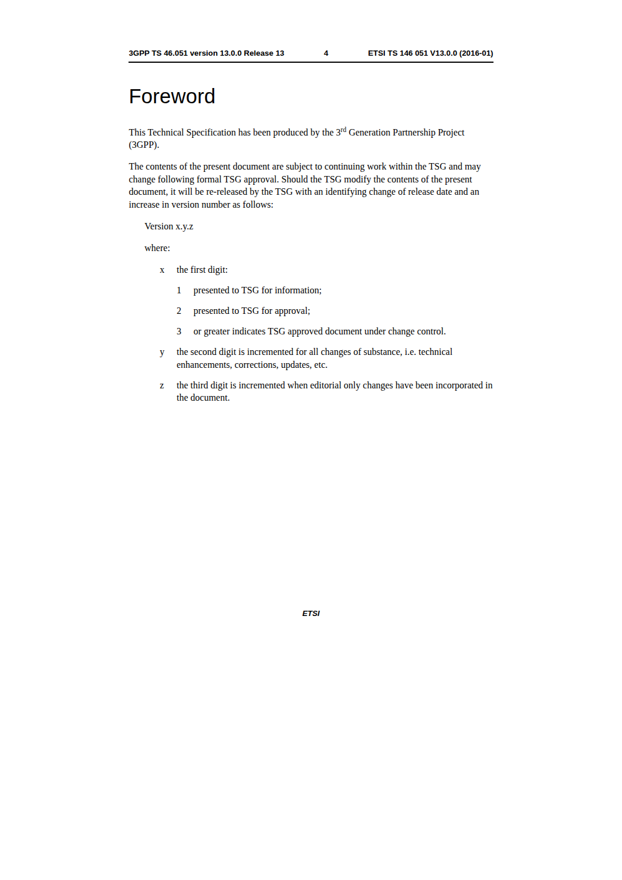3GPP TS 46.051 version 13.0.0 Release 13 4 ETSI TS 146 051 V13.0.0 (2016-01)
Foreword
This Technical Specification has been produced by the 3rd Generation Partnership Project (3GPP).
The contents of the present document are subject to continuing work within the TSG and may change following formal TSG approval. Should the TSG modify the contents of the present document, it will be re-released by the TSG with an identifying change of release date and an increase in version number as follows:
Version x.y.z
where:
x the first digit:
1 presented to TSG for information;
2 presented to TSG for approval;
3 or greater indicates TSG approved document under change control.
y the second digit is incremented for all changes of substance, i.e. technical enhancements, corrections, updates, etc.
z the third digit is incremented when editorial only changes have been incorporated in the document.
ETSI